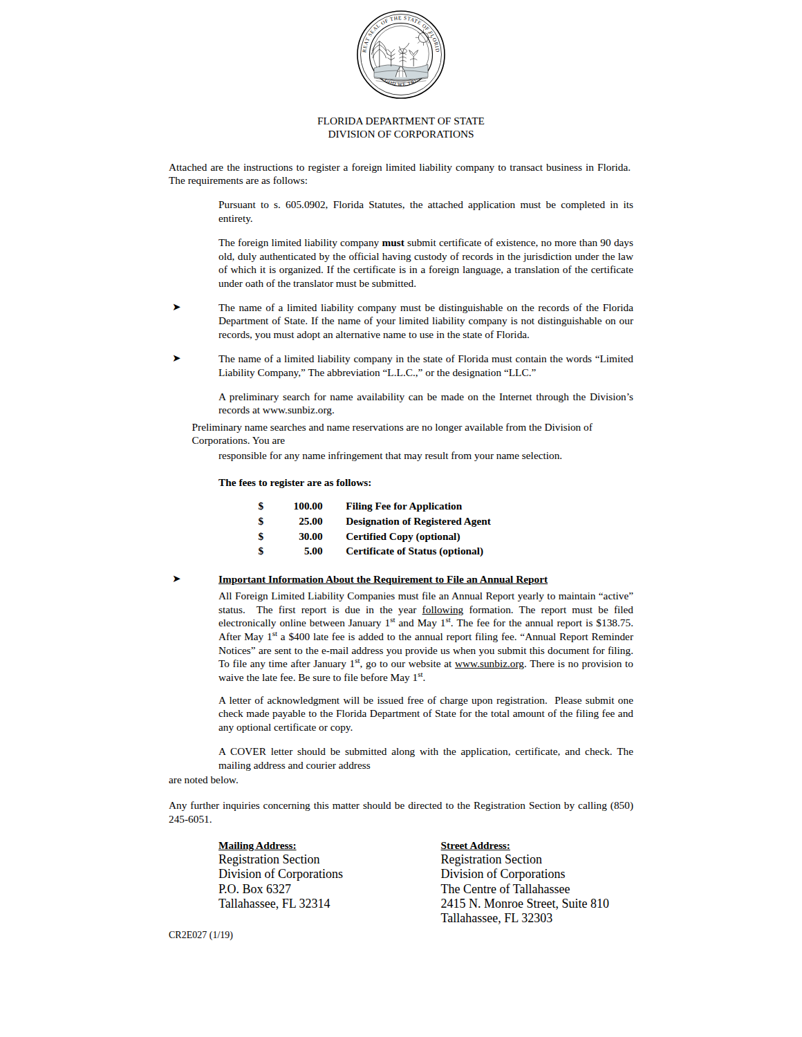GREAT SEAL OF THE STATE OF FLORIDA IN GOD WE TRUST
FLORIDA DEPARTMENT OF STATE
DIVISION OF CORPORATIONS
Attached are the instructions to register a foreign limited liability company to transact business in Florida. The requirements are as follows:
Pursuant to s. 605.0902, Florida Statutes, the attached application must be completed in its entirety.
The foreign limited liability company must submit certificate of existence, no more than 90 days old, duly authenticated by the official having custody of records in the jurisdiction under the law of which it is organized. If the certificate is in a foreign language, a translation of the certificate under oath of the translator must be submitted.
➤
The name of a limited liability company must be distinguishable on the records of the Florida Department of State. If the name of your limited liability company is not distinguishable on our records, you must adopt an alternative name to use in the state of Florida.
➤
The name of a limited liability company in the state of Florida must contain the words “Limited Liability Company,” The abbreviation “L.L.C.,” or the designation “LLC.”
A preliminary search for name availability can be made on the Internet through the Division’s records at www.sunbiz.org.
Preliminary name searches and name reservations are no longer available from the Division of Corporations. You are
responsible for any name infringement that may result from your name selection.
The fees to register are as follows:
| $ | 100.00 | Filing Fee for Application |
| $ | 25.00 | Designation of Registered Agent |
| $ | 30.00 | Certified Copy (optional) |
| $ | 5.00 | Certificate of Status (optional) |
➤
Important Information About the Requirement to File an Annual Report
All Foreign Limited Liability Companies must file an Annual Report yearly to maintain “active” status. The first report is due in the year following formation. The report must be filed electronically online between January 1st and May 1st. The fee for the annual report is $138.75. After May 1st a $400 late fee is added to the annual report filing fee. “Annual Report Reminder Notices” are sent to the e-mail address you provide us when you submit this document for filing. To file any time after January 1st, go to our website at www.sunbiz.org. There is no provision to waive the late fee. Be sure to file before May 1st.
A letter of acknowledgment will be issued free of charge upon registration. Please submit one check made payable to the Florida Department of State for the total amount of the filing fee and any optional certificate or copy.
A COVER letter should be submitted along with the application, certificate, and check. The mailing address and courier address
are noted below.
Any further inquiries concerning this matter should be directed to the Registration Section by calling (850) 245-6051.
| Mailing Address: | Street Address: |
| Registration Section | Registration Section |
| Division of Corporations | Division of Corporations |
| P.O. Box 6327 | The Centre of Tallahassee |
| Tallahassee, FL 32314 | 2415 N. Monroe Street, Suite 810 |
| | Tallahassee, FL 32303 |
CR2E027 (1/19)